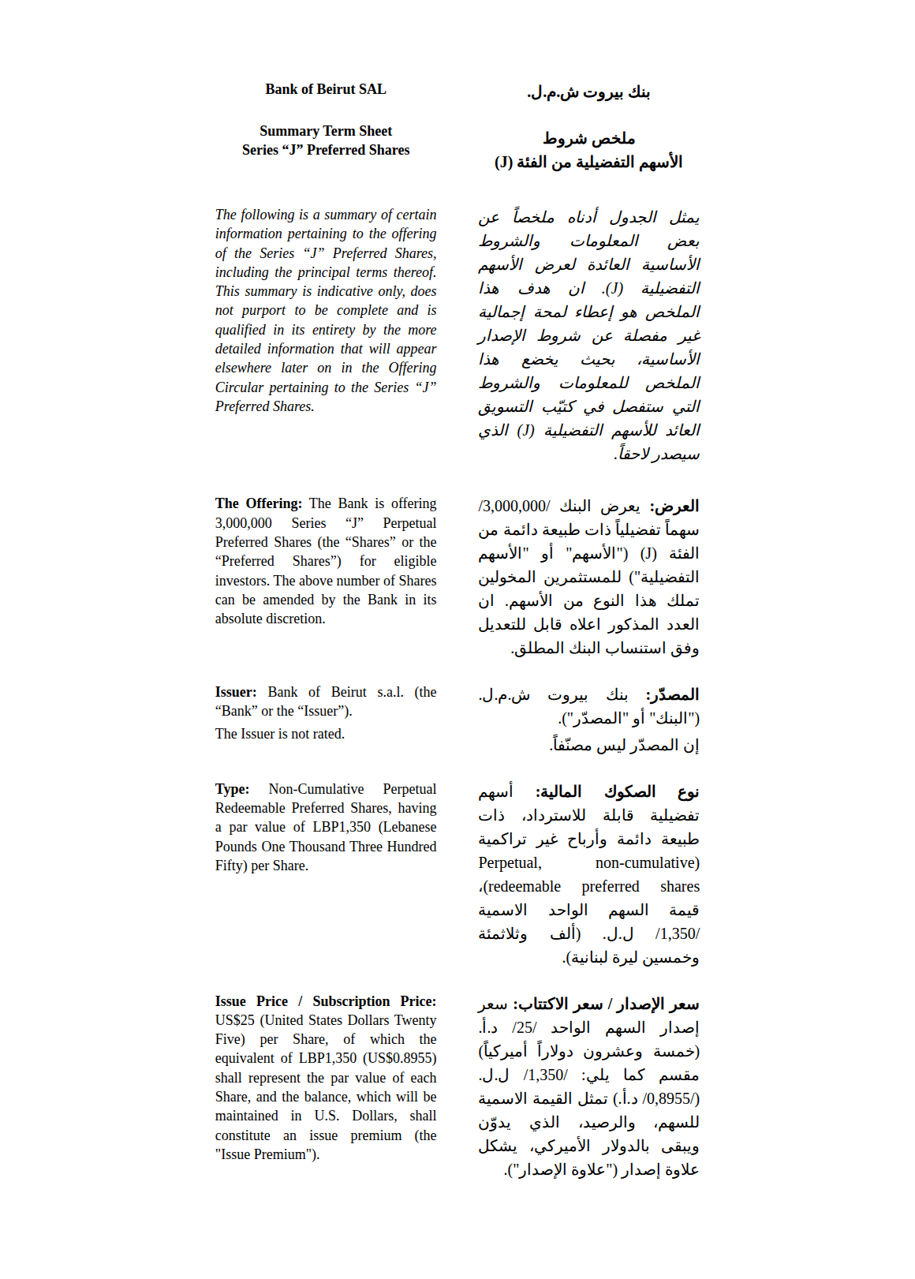Bank of Beirut SAL
Summary Term Sheet Series “J” Preferred Shares
بنك بيروت ش.م.ل.
ملخص شروط الأسهم التفضيلية من الفئة (J)
The following is a summary of certain information pertaining to the offering of the Series “J” Preferred Shares, including the principal terms thereof. This summary is indicative only, does not purport to be complete and is qualified in its entirety by the more detailed information that will appear elsewhere later on in the Offering Circular pertaining to the Series “J” Preferred Shares.
يمثل الجدول أدناه ملخصاً عن بعض المعلومات والشروط الأساسية العائدة لعرض الأسهم التفضيلية (J). ان هدف هذا الملخص هو إعطاء لمحة إجمالية غير مفصلة عن شروط الإصدار الأساسية، بحيث يخضع هذا الملخص للمعلومات والشروط التي ستفصل في كتيّب التسويق العائد للأسهم التفضيلية (J) الذي سيصدر لاحقاً.
The Offering: The Bank is offering 3,000,000 Series “J” Perpetual Preferred Shares (the “Shares” or the “Preferred Shares”) for eligible investors. The above number of Shares can be amended by the Bank in its absolute discretion.
العرض: يعرض البنك /3,000,000/ سهماً تفضيلياً ذات طبيعة دائمة من الفئة (J) ("الأسهم" أو "الأسهم التفضيلية") للمستثمرين المخولين تملك هذا النوع من الأسهم. ان العدد المذكور اعلاه قابل للتعديل وفق استنساب البنك المطلق.
Issuer: Bank of Beirut s.a.l. (the “Bank” or the “Issuer”).
The Issuer is not rated.
المصدّر: بنك بيروت ش.م.ل. ("البنك" أو "المصدّر").
إن المصدّر ليس مصنّفاً.
Type: Non-Cumulative Perpetual Redeemable Preferred Shares, having a par value of LBP1,350 (Lebanese Pounds One Thousand Three Hundred Fifty) per Share.
نوع الصكوك المالية: أسهم تفضيلية قابلة للاسترداد، ذات طبيعة دائمة وأرباح غير تراكمية (Perpetual, non-cumulative redeemable preferred shares)، قيمة السهم الواحد الاسمية /1,350/ ل.ل. (ألف وثلاثمئة وخمسين ليرة لبنانية).
Issue Price / Subscription Price: US$25 (United States Dollars Twenty Five) per Share, of which the equivalent of LBP1,350 (US$0.8955) shall represent the par value of each Share, and the balance, which will be maintained in U.S. Dollars, shall constitute an issue premium (the "Issue Premium").
سعر الإصدار / سعر الاكتتاب: سعر إصدار السهم الواحد /25/ د.أ. (خمسة وعشرون دولاراً أميركياً) مقسم كما يلي: /1,350/ ل.ل. (/0,8955/ د.أ.) تمثل القيمة الاسمية للسهم، والرصيد، الذي يدوّن ويبقى بالدولار الأميركي، يشكل علاوة إصدار ("علاوة الإصدار").